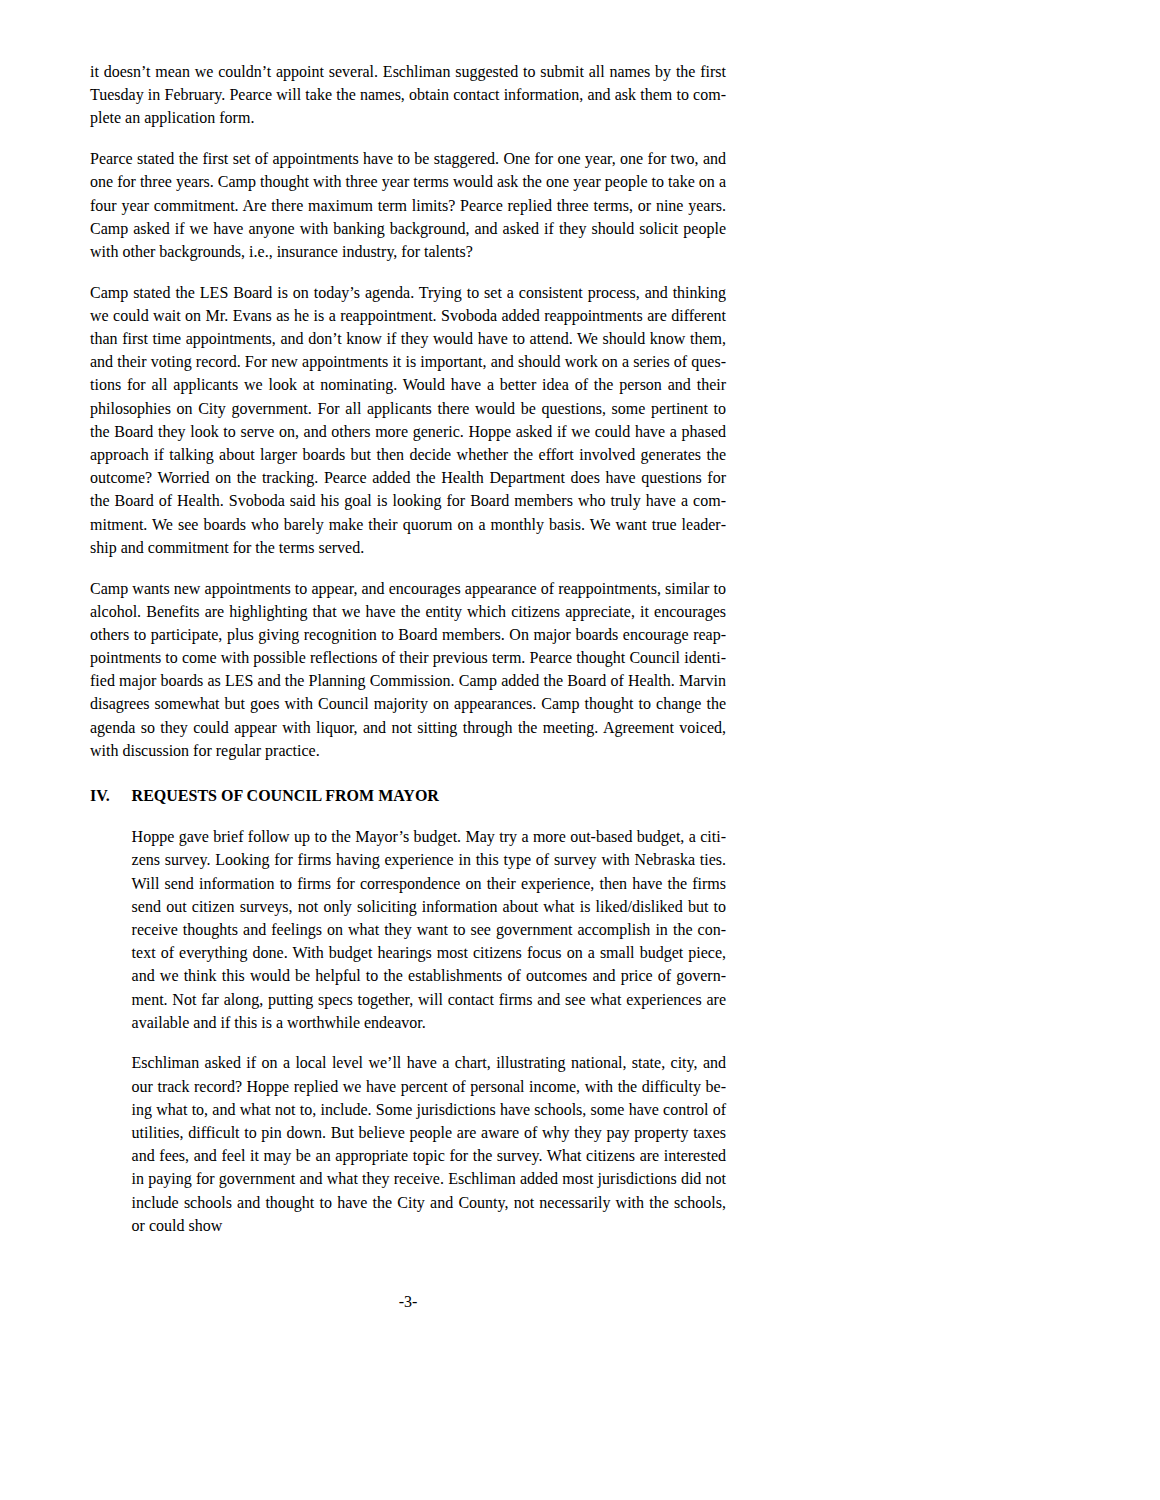it doesn’t mean we couldn’t appoint several. Eschliman suggested to submit all names by the first Tuesday in February. Pearce will take the names, obtain contact information, and ask them to complete an application form.
Pearce stated the first set of appointments have to be staggered. One for one year, one for two, and one for three years. Camp thought with three year terms would ask the one year people to take on a four year commitment. Are there maximum term limits? Pearce replied three terms, or nine years. Camp asked if we have anyone with banking background, and asked if they should solicit people with other backgrounds, i.e., insurance industry, for talents?
Camp stated the LES Board is on today’s agenda. Trying to set a consistent process, and thinking we could wait on Mr. Evans as he is a reappointment. Svoboda added reappointments are different than first time appointments, and don’t know if they would have to attend. We should know them, and their voting record. For new appointments it is important, and should work on a series of questions for all applicants we look at nominating. Would have a better idea of the person and their philosophies on City government. For all applicants there would be questions, some pertinent to the Board they look to serve on, and others more generic. Hoppe asked if we could have a phased approach if talking about larger boards but then decide whether the effort involved generates the outcome? Worried on the tracking. Pearce added the Health Department does have questions for the Board of Health. Svoboda said his goal is looking for Board members who truly have a commitment. We see boards who barely make their quorum on a monthly basis. We want true leadership and commitment for the terms served.
Camp wants new appointments to appear, and encourages appearance of reappointments, similar to alcohol. Benefits are highlighting that we have the entity which citizens appreciate, it encourages others to participate, plus giving recognition to Board members. On major boards encourage reappointments to come with possible reflections of their previous term. Pearce thought Council identified major boards as LES and the Planning Commission. Camp added the Board of Health. Marvin disagrees somewhat but goes with Council majority on appearances. Camp thought to change the agenda so they could appear with liquor, and not sitting through the meeting. Agreement voiced, with discussion for regular practice.
IV.
Requests of Council from Mayor
Hoppe gave brief follow up to the Mayor’s budget. May try a more out-based budget, a citizens survey. Looking for firms having experience in this type of survey with Nebraska ties. Will send information to firms for correspondence on their experience, then have the firms send out citizen surveys, not only soliciting information about what is liked/disliked but to receive thoughts and feelings on what they want to see government accomplish in the context of everything done. With budget hearings most citizens focus on a small budget piece, and we think this would be helpful to the establishments of outcomes and price of government. Not far along, putting specs together, will contact firms and see what experiences are available and if this is a worthwhile endeavor.
Eschliman asked if on a local level we’ll have a chart, illustrating national, state, city, and our track record? Hoppe replied we have percent of personal income, with the difficulty being what to, and what not to, include. Some jurisdictions have schools, some have control of utilities, difficult to pin down. But believe people are aware of why they pay property taxes and fees, and feel it may be an appropriate topic for the survey. What citizens are interested in paying for government and what they receive. Eschliman added most jurisdictions did not include schools and thought to have the City and County, not necessarily with the schools, or could show
-3-